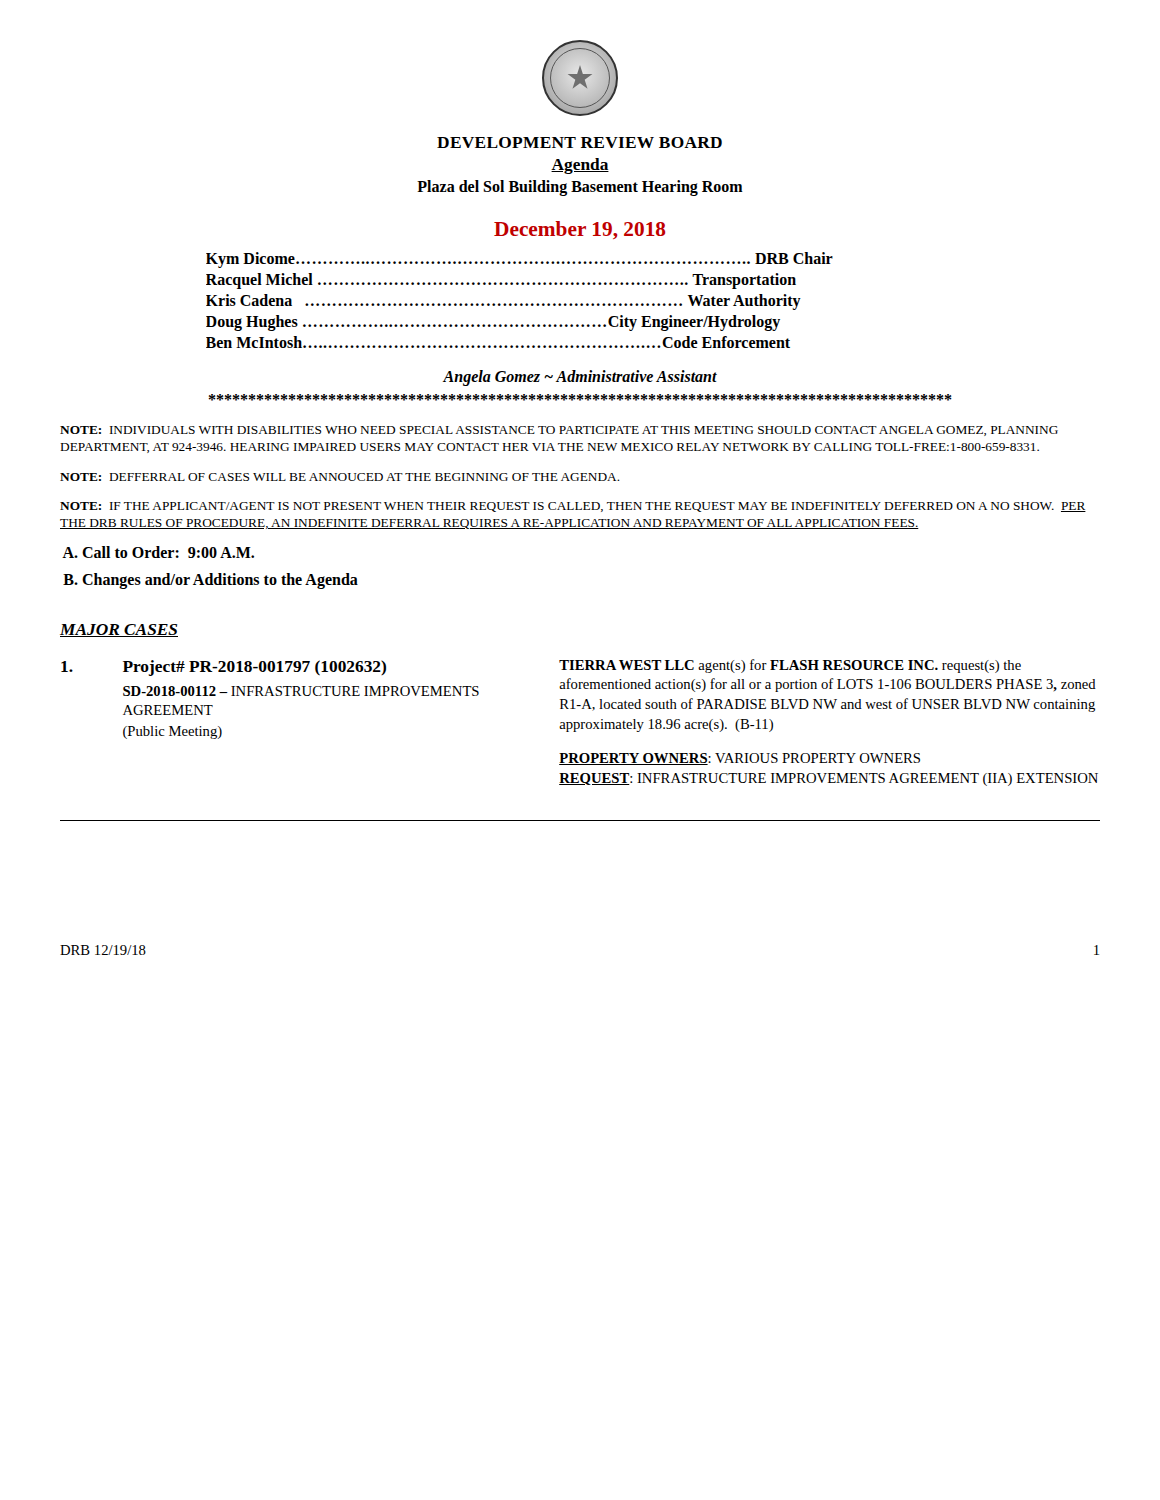DEVELOPMENT REVIEW BOARD
Agenda
Plaza del Sol Building Basement Hearing Room
December 19, 2018
Kym Dicome…………..…………….……………….…………………………….. DRB Chair
Racquel Michel ………………………………………………………….. Transportation
Kris Cadena …………………………………………………………… Water Authority
Doug Hughes ……………..…………………………………City Engineer/Hydrology
Ben McIntosh…..………………………………………………….…Code Enforcement
Angela Gomez ~ Administrative Assistant
*********************************************************************************************
NOTE: INDIVIDUALS WITH DISABILITIES WHO NEED SPECIAL ASSISTANCE TO PARTICIPATE AT THIS MEETING SHOULD CONTACT ANGELA GOMEZ, PLANNING DEPARTMENT, AT 924-3946. HEARING IMPAIRED USERS MAY CONTACT HER VIA THE NEW MEXICO RELAY NETWORK BY CALLING TOLL-FREE:1-800-659-8331.
NOTE: DEFFERRAL OF CASES WILL BE ANNOUCED AT THE BEGINNING OF THE AGENDA.
NOTE: IF THE APPLICANT/AGENT IS NOT PRESENT WHEN THEIR REQUEST IS CALLED, THEN THE REQUEST MAY BE INDEFINITELY DEFERRED ON A NO SHOW. PER THE DRB RULES OF PROCEDURE, AN INDEFINITE DEFERRAL REQUIRES A RE-APPLICATION AND REPAYMENT OF ALL APPLICATION FEES.
Call to Order: 9:00 A.M.
Changes and/or Additions to the Agenda
MAJOR CASES
| 1. | Project# PR-2018-001797 (1002632) SD-2018-00112 – INFRASTRUCTURE IMPROVEMENTS AGREEMENT (Public Meeting) | TIERRA WEST LLC agent(s) for FLASH RESOURCE INC. request(s) the aforementioned action(s) for all or a portion of LOTS 1-106 BOULDERS PHASE 3 , zoned R1-A, located south of PARADISE BLVD NW and west of UNSER BLVD NW containing approximately 18.96 acre(s). (B-11) PROPERTY OWNERS : VARIOUS PROPERTY OWNERS REQUEST : INFRASTRUCTURE IMPROVEMENTS AGREEMENT (IIA) EXTENSION |
DRB 12/19/18 1